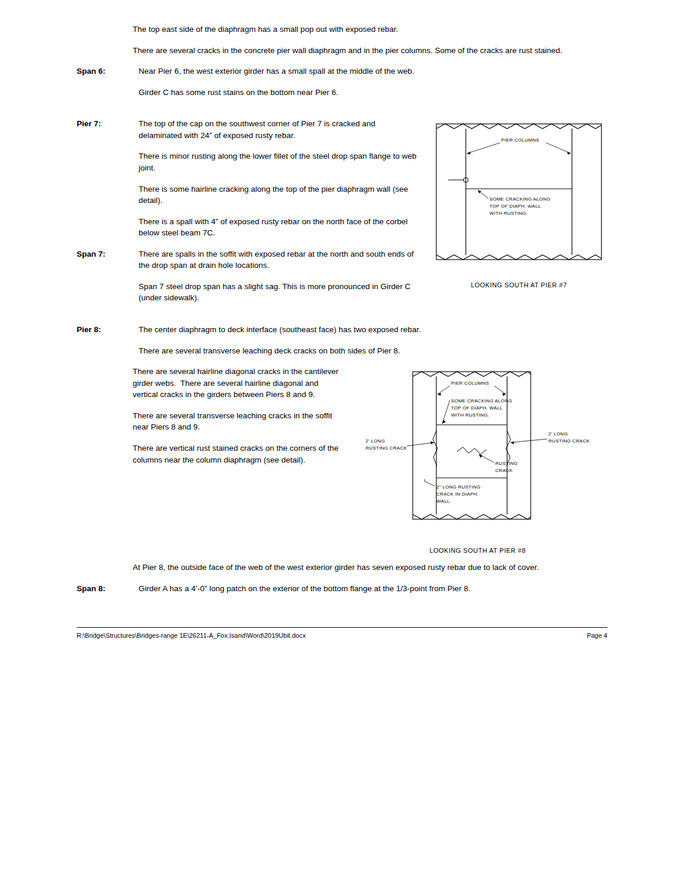The top east side of the diaphragm has a small pop out with exposed rebar.
There are several cracks in the concrete pier wall diaphragm and in the pier columns. Some of the cracks are rust stained.
Span 6:
Near Pier 6, the west exterior girder has a small spall at the middle of the web.
Girder C has some rust stains on the bottom near Pier 6.
PIER COLUMNS SOME CRACKING ALONG TOP OF DIAPH. WALL WITH RUSTING.
LOOKING SOUTH AT PIER #7
Pier 7:
The top of the cap on the southwest corner of Pier 7 is cracked and delaminated with 24” of exposed rusty rebar.
There is minor rusting along the lower fillet of the steel drop span flange to web joint.
There is some hairline cracking along the top of the pier diaphragm wall (see detail).
There is a spall with 4” of exposed rusty rebar on the north face of the corbel below steel beam 7C.
Span 7:
There are spalls in the soffit with exposed rebar at the north and south ends of the drop span at drain hole locations.
Span 7 steel drop span has a slight sag. This is more pronounced in Girder C (under sidewalk).
Pier 8:
The center diaphragm to deck interface (southeast face) has two exposed rebar.
There are several transverse leaching deck cracks on both sides of Pier 8.
PIER COLUMNS SOME CRACKING ALONG TOP OF DIAPH. WALL WITH RUSTING. 2' LONG RUSTING CRACK 2' LONG RUSTING CRACK RUSTING CRACK 2" LONG RUSTING CRACK IN DIAPH. WALL.
LOOKING SOUTH AT PIER #8
There are several hairline diagonal cracks in the cantilever girder webs. There are several hairline diagonal and vertical cracks in the girders between Piers 8 and 9.
There are several transverse leaching cracks in the soffit near Piers 8 and 9.
There are vertical rust stained cracks on the corners of the columns near the column diaphragm (see detail).
At Pier 8, the outside face of the web of the west exterior girder has seven exposed rusty rebar due to lack of cover.
Span 8:
Girder A has a 4’-0” long patch on the exterior of the bottom flange at the 1/3-point from Pier 8.
R:\Bridge\Structures\Bridges-range 1E\26211-A_Fox.Isand\Word\2019Ubit.docx Page 4